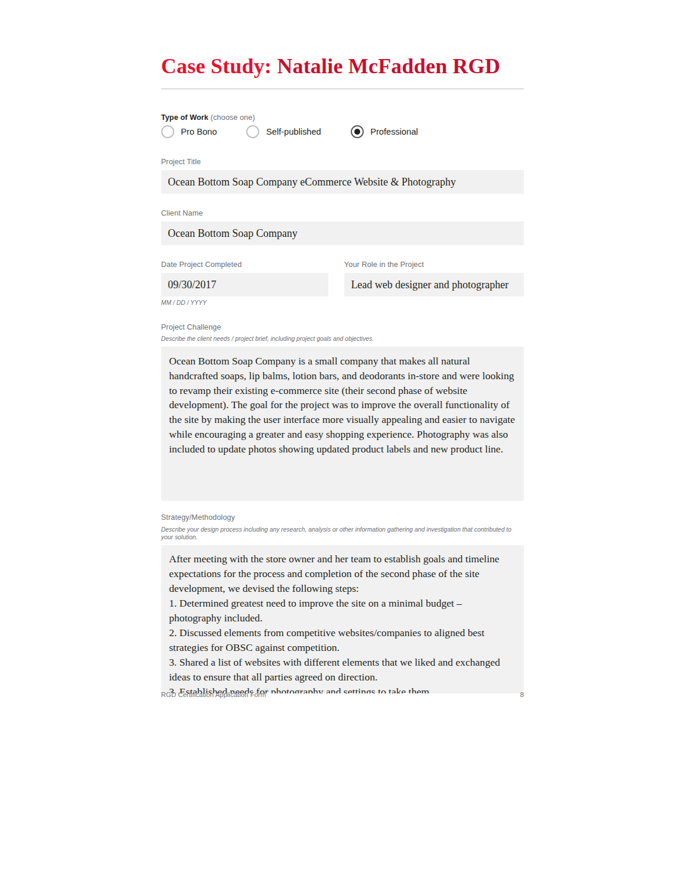Case Study: Natalie McFadden RGD
Type of Work (choose one)
Pro Bono Self-published Professional
Project Title
Ocean Bottom Soap Company eCommerce Website & Photography
Client Name
Ocean Bottom Soap Company
Date Project Completed
09/30/2017
MM / DD / YYYY
Your Role in the Project
Lead web designer and photographer
Project Challenge
Describe the client needs / project brief, including project goals and objectives.
Ocean Bottom Soap Company is a small company that makes all natural handcrafted soaps, lip balms, lotion bars, and deodorants in-store and were looking to revamp their existing e-commerce site (their second phase of website development). The goal for the project was to improve the overall functionality of the site by making the user interface more visually appealing and easier to navigate while encouraging a greater and easy shopping experience. Photography was also included to update photos showing updated product labels and new product line.
Strategy/Methodology
Describe your design process including any research, analysis or other information gathering and investigation that contributed to your solution.
After meeting with the store owner and her team to establish goals and timeline expectations for the process and completion of the second phase of the site development, we devised the following steps:
1. Determined greatest need to improve the site on a minimal budget – photography included.
2. Discussed elements from competitive websites/companies to aligned best strategies for OBSC against competition.
3. Shared a list of websites with different elements that we liked and exchanged ideas to ensure that all parties agreed on direction.
3. Established needs for photography and settings to take them.
4. Establish needs for continuing web maintenance.
RGD Certification Application Form 8